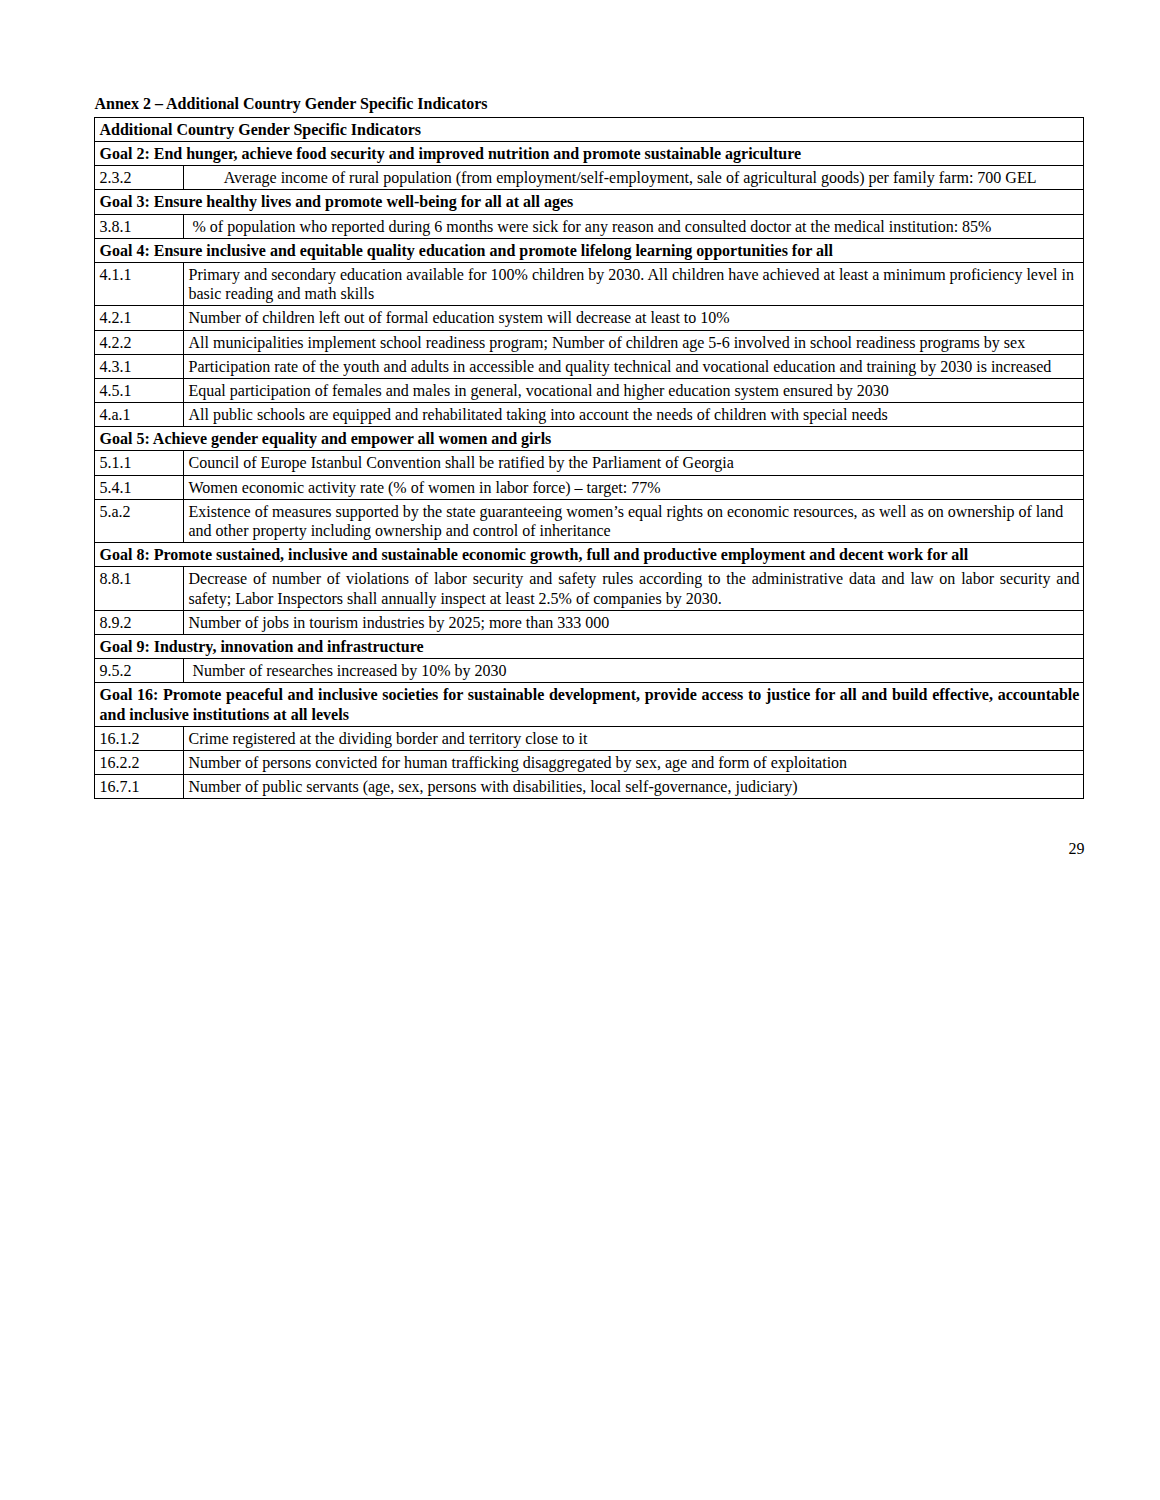Annex 2 – Additional Country Gender Specific Indicators
| Additional Country Gender Specific Indicators |
| Goal 2: End hunger, achieve food security and improved nutrition and promote sustainable agriculture |
| 2.3.2 | Average income of rural population (from employment/self-employment, sale of agricultural goods) per family farm: 700 GEL |
| Goal 3: Ensure healthy lives and promote well-being for all at all ages |
| 3.8.1 | % of population who reported during 6 months were sick for any reason and consulted doctor at the medical institution: 85% |
| Goal 4: Ensure inclusive and equitable quality education and promote lifelong learning opportunities for all |
| 4.1.1 | Primary and secondary education available for 100% children by 2030. All children have achieved at least a minimum proficiency level in basic reading and math skills |
| 4.2.1 | Number of children left out of formal education system will decrease at least to 10% |
| 4.2.2 | All municipalities implement school readiness program; Number of children age 5-6 involved in school readiness programs by sex |
| 4.3.1 | Participation rate of the youth and adults in accessible and quality technical and vocational education and training by 2030 is increased |
| 4.5.1 | Equal participation of females and males in general, vocational and higher education system ensured by 2030 |
| 4.a.1 | All public schools are equipped and rehabilitated taking into account the needs of children with special needs |
| Goal 5: Achieve gender equality and empower all women and girls |
| 5.1.1 | Council of Europe Istanbul Convention shall be ratified by the Parliament of Georgia |
| 5.4.1 | Women economic activity rate (% of women in labor force) – target: 77% |
| 5.a.2 | Existence of measures supported by the state guaranteeing women’s equal rights on economic resources, as well as on ownership of land and other property including ownership and control of inheritance |
| Goal 8: Promote sustained, inclusive and sustainable economic growth, full and productive employment and decent work for all |
| 8.8.1 | Decrease of number of violations of labor security and safety rules according to the administrative data and law on labor security and safety; Labor Inspectors shall annually inspect at least 2.5% of companies by 2030. |
| 8.9.2 | Number of jobs in tourism industries by 2025; more than 333 000 |
| Goal 9: Industry, innovation and infrastructure |
| 9.5.2 | Number of researches increased by 10% by 2030 |
| Goal 16: Promote peaceful and inclusive societies for sustainable development, provide access to justice for all and build effective, accountable and inclusive institutions at all levels |
| 16.1.2 | Crime registered at the dividing border and territory close to it |
| 16.2.2 | Number of persons convicted for human trafficking disaggregated by sex, age and form of exploitation |
| 16.7.1 | Number of public servants (age, sex, persons with disabilities, local self-governance, judiciary) |
29